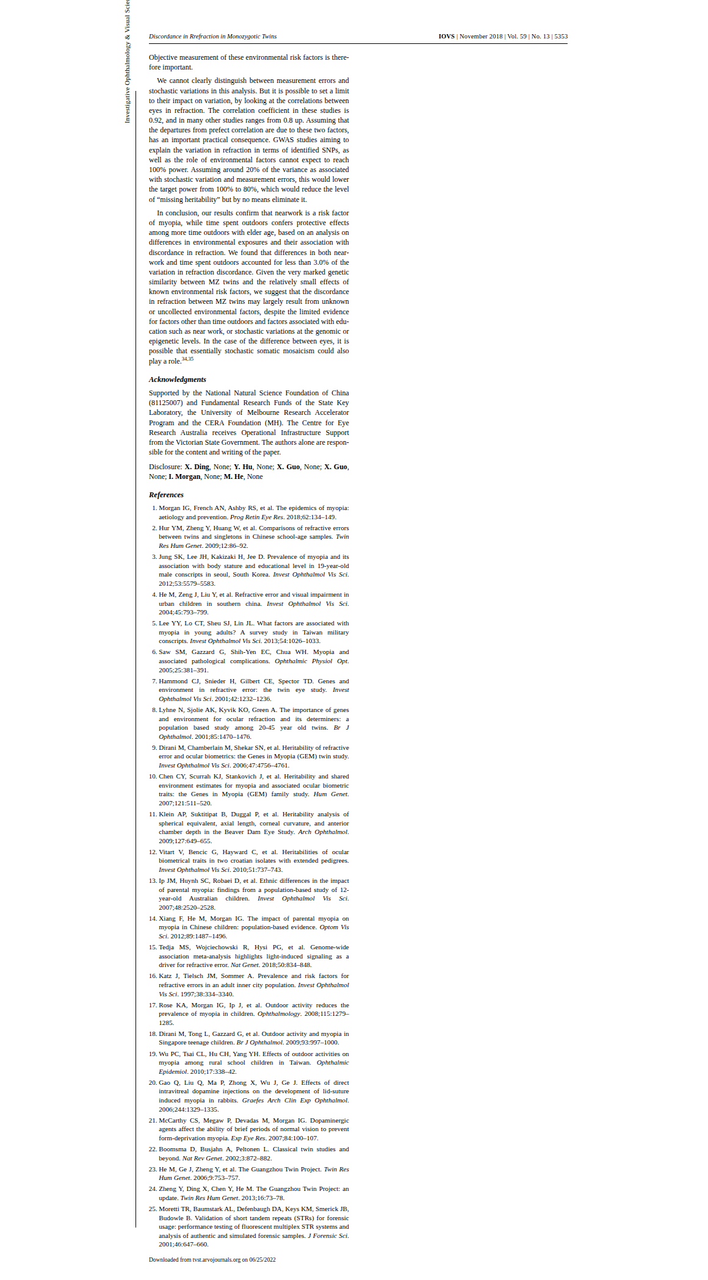Discordance in Rrefraction in Monozygotic Twins
IOVS | November 2018 | Vol. 59 | No. 13 | 5353
Investigative Ophthalmology & Visual Science
Objective measurement of these environmental risk factors is therefore important.
We cannot clearly distinguish between measurement errors and stochastic variations in this analysis. But it is possible to set a limit to their impact on variation, by looking at the correlations between eyes in refraction. The correlation coefficient in these studies is 0.92, and in many other studies ranges from 0.8 up. Assuming that the departures from prefect correlation are due to these two factors, has an important practical consequence. GWAS studies aiming to explain the variation in refraction in terms of identified SNPs, as well as the role of environmental factors cannot expect to reach 100% power. Assuming around 20% of the variance as associated with stochastic variation and measurement errors, this would lower the target power from 100% to 80%, which would reduce the level of “missing heritability” but by no means eliminate it.
In conclusion, our results confirm that nearwork is a risk factor of myopia, while time spent outdoors confers protective effects among more time outdoors with elder age, based on an analysis on differences in environmental exposures and their association with discordance in refraction. We found that differences in both nearwork and time spent outdoors accounted for less than 3.0% of the variation in refraction discordance. Given the very marked genetic similarity between MZ twins and the relatively small effects of known environmental risk factors, we suggest that the discordance in refraction between MZ twins may largely result from unknown or uncollected environmental factors, despite the limited evidence for factors other than time outdoors and factors associated with education such as near work, or stochastic variations at the genomic or epigenetic levels. In the case of the difference between eyes, it is possible that essentially stochastic somatic mosaicism could also play a role.34,35
Acknowledgments
Supported by the National Natural Science Foundation of China (81125007) and Fundamental Research Funds of the State Key Laboratory, the University of Melbourne Research Accelerator Program and the CERA Foundation (MH). The Centre for Eye Research Australia receives Operational Infrastructure Support from the Victorian State Government. The authors alone are responsible for the content and writing of the paper.
Disclosure: X. Ding, None; Y. Hu, None; X. Guo, None; X. Guo, None; I. Morgan, None; M. He, None
References
Morgan IG, French AN, Ashby RS, et al. The epidemics of myopia: aetiology and prevention. Prog Retin Eye Res. 2018;62:134–149.
Hur YM, Zheng Y, Huang W, et al. Comparisons of refractive errors between twins and singletons in Chinese school-age samples. Twin Res Hum Genet. 2009;12:86–92.
Jung SK, Lee JH, Kakizaki H, Jee D. Prevalence of myopia and its association with body stature and educational level in 19-year-old male conscripts in seoul, South Korea. Invest Ophthalmol Vis Sci. 2012;53:5579–5583.
He M, Zeng J, Liu Y, et al. Refractive error and visual impairment in urban children in southern china. Invest Ophthalmol Vis Sci. 2004;45:793–799.
Lee YY, Lo CT, Sheu SJ, Lin JL. What factors are associated with myopia in young adults? A survey study in Taiwan military conscripts. Invest Ophthalmol Vis Sci. 2013;54:1026–1033.
Saw SM, Gazzard G, Shih-Yen EC, Chua WH. Myopia and associated pathological complications. Ophthalmic Physiol Opt. 2005;25:381–391.
Hammond CJ, Snieder H, Gilbert CE, Spector TD. Genes and environment in refractive error: the twin eye study. Invest Ophthalmol Vis Sci. 2001;42:1232–1236.
Lyhne N, Sjolie AK, Kyvik KO, Green A. The importance of genes and environment for ocular refraction and its determiners: a population based study among 20-45 year old twins. Br J Ophthalmol. 2001;85:1470–1476.
Dirani M, Chamberlain M, Shekar SN, et al. Heritability of refractive error and ocular biometrics: the Genes in Myopia (GEM) twin study. Invest Ophthalmol Vis Sci. 2006;47:4756–4761.
Chen CY, Scurrah KJ, Stankovich J, et al. Heritability and shared environment estimates for myopia and associated ocular biometric traits: the Genes in Myopia (GEM) family study. Hum Genet. 2007;121:511–520.
Klein AP, Suktitipat B, Duggal P, et al. Heritability analysis of spherical equivalent, axial length, corneal curvature, and anterior chamber depth in the Beaver Dam Eye Study. Arch Ophthalmol. 2009;127:649–655.
Vitart V, Bencic G, Hayward C, et al. Heritabilities of ocular biometrical traits in two croatian isolates with extended pedigrees. Invest Ophthalmol Vis Sci. 2010;51:737–743.
Ip JM, Huynh SC, Robaei D, et al. Ethnic differences in the impact of parental myopia: findings from a population-based study of 12-year-old Australian children. Invest Ophthalmol Vis Sci. 2007;48:2520–2528.
Xiang F, He M, Morgan IG. The impact of parental myopia on myopia in Chinese children: population-based evidence. Optom Vis Sci. 2012;89:1487–1496.
Tedja MS, Wojciechowski R, Hysi PG, et al. Genome-wide association meta-analysis highlights light-induced signaling as a driver for refractive error. Nat Genet. 2018;50:834–848.
Katz J, Tielsch JM, Sommer A. Prevalence and risk factors for refractive errors in an adult inner city population. Invest Ophthalmol Vis Sci. 1997;38:334–3340.
Rose KA, Morgan IG, Ip J, et al. Outdoor activity reduces the prevalence of myopia in children. Ophthalmology. 2008;115:1279–1285.
Dirani M, Tong L, Gazzard G, et al. Outdoor activity and myopia in Singapore teenage children. Br J Ophthalmol. 2009;93:997–1000.
Wu PC, Tsai CL, Hu CH, Yang YH. Effects of outdoor activities on myopia among rural school children in Taiwan. Ophthalmic Epidemiol. 2010;17:338–42.
Gao Q, Liu Q, Ma P, Zhong X, Wu J, Ge J. Effects of direct intravitreal dopamine injections on the development of lid-suture induced myopia in rabbits. Graefes Arch Clin Exp Ophthalmol. 2006;244:1329–1335.
McCarthy CS, Megaw P, Devadas M, Morgan IG. Dopaminergic agents affect the ability of brief periods of normal vision to prevent form-deprivation myopia. Exp Eye Res. 2007;84:100–107.
Boomsma D, Busjahn A, Peltonen L. Classical twin studies and beyond. Nat Rev Genet. 2002;3:872–882.
He M, Ge J, Zheng Y, et al. The Guangzhou Twin Project. Twin Res Hum Genet. 2006;9:753–757.
Zheng Y, Ding X, Chen Y, He M. The Guangzhou Twin Project: an update. Twin Res Hum Genet. 2013;16:73–78.
Moretti TR, Baumstark AL, Defenbaugh DA, Keys KM, Smerick JB, Budowle B. Validation of short tandem repeats (STRs) for forensic usage: performance testing of fluorescent multiplex STR systems and analysis of authentic and simulated forensic samples. J Forensic Sci. 2001;46:647–660.
Downloaded from tvst.arvojournals.org on 06/25/2022